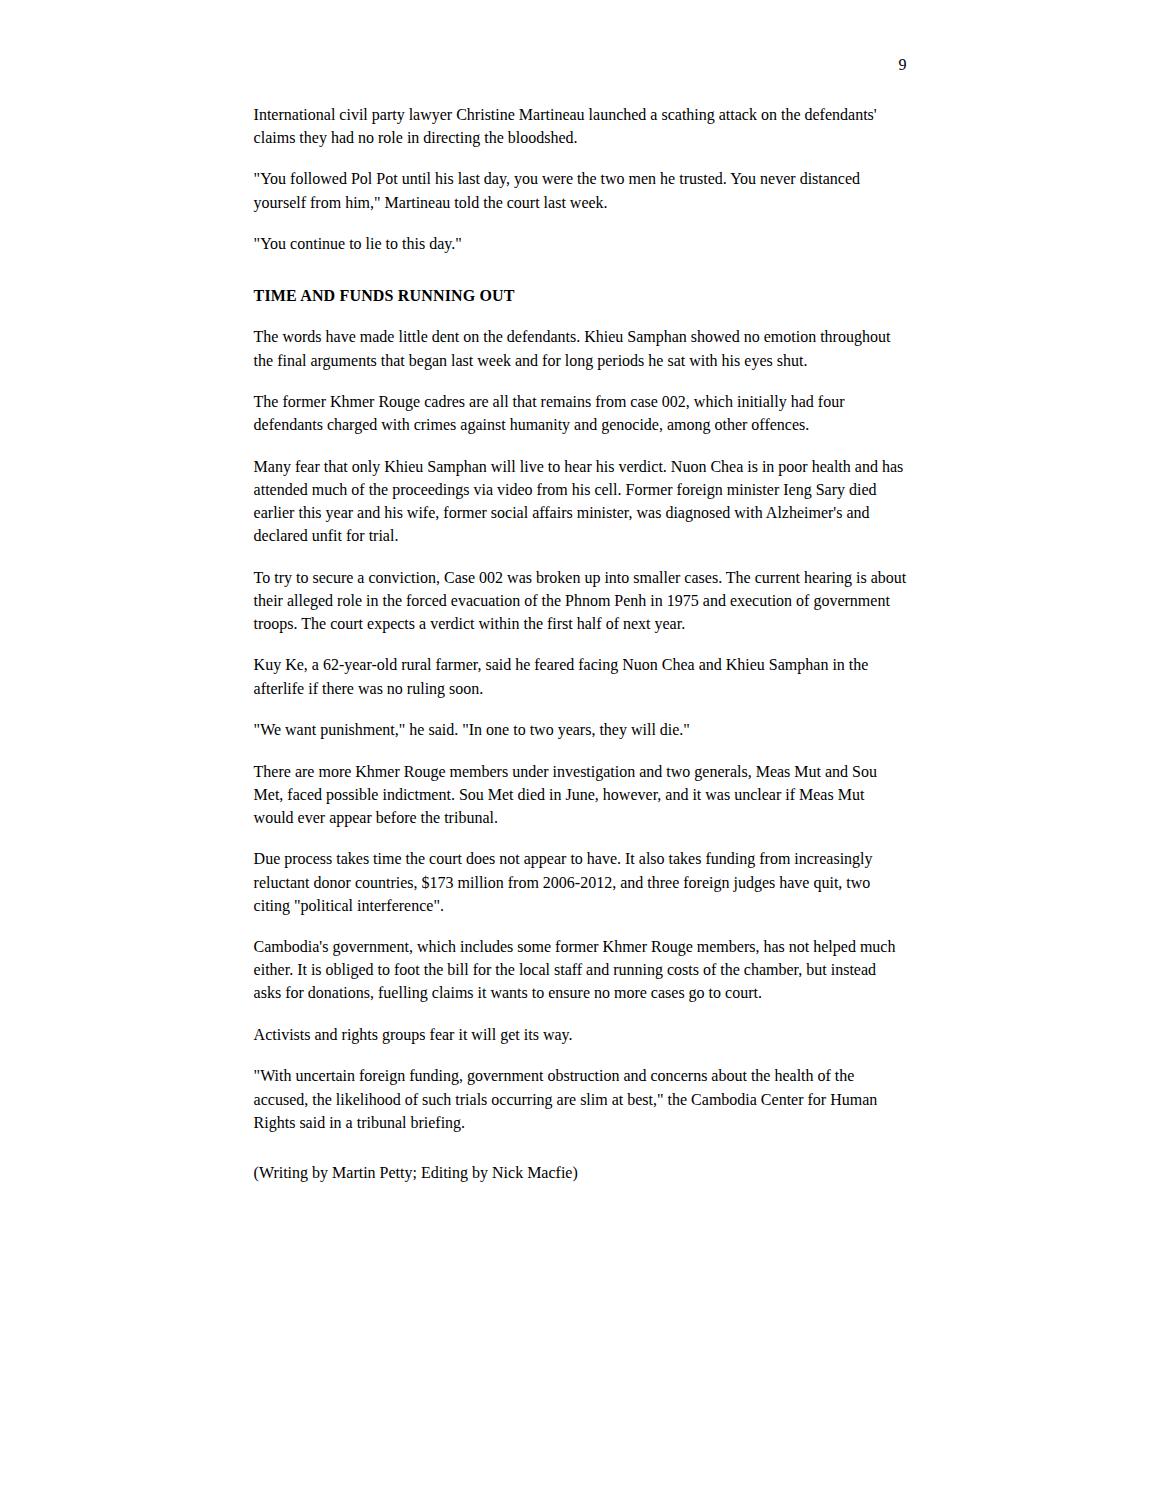9
International civil party lawyer Christine Martineau launched a scathing attack on the defendants' claims they had no role in directing the bloodshed.
"You followed Pol Pot until his last day, you were the two men he trusted. You never distanced yourself from him," Martineau told the court last week.
"You continue to lie to this day."
TIME AND FUNDS RUNNING OUT
The words have made little dent on the defendants. Khieu Samphan showed no emotion throughout the final arguments that began last week and for long periods he sat with his eyes shut.
The former Khmer Rouge cadres are all that remains from case 002, which initially had four defendants charged with crimes against humanity and genocide, among other offences.
Many fear that only Khieu Samphan will live to hear his verdict. Nuon Chea is in poor health and has attended much of the proceedings via video from his cell. Former foreign minister Ieng Sary died earlier this year and his wife, former social affairs minister, was diagnosed with Alzheimer's and declared unfit for trial.
To try to secure a conviction, Case 002 was broken up into smaller cases. The current hearing is about their alleged role in the forced evacuation of the Phnom Penh in 1975 and execution of government troops. The court expects a verdict within the first half of next year.
Kuy Ke, a 62-year-old rural farmer, said he feared facing Nuon Chea and Khieu Samphan in the afterlife if there was no ruling soon.
"We want punishment," he said. "In one to two years, they will die."
There are more Khmer Rouge members under investigation and two generals, Meas Mut and Sou Met, faced possible indictment. Sou Met died in June, however, and it was unclear if Meas Mut would ever appear before the tribunal.
Due process takes time the court does not appear to have. It also takes funding from increasingly reluctant donor countries, $173 million from 2006-2012, and three foreign judges have quit, two citing "political interference".
Cambodia's government, which includes some former Khmer Rouge members, has not helped much either. It is obliged to foot the bill for the local staff and running costs of the chamber, but instead asks for donations, fuelling claims it wants to ensure no more cases go to court.
Activists and rights groups fear it will get its way.
"With uncertain foreign funding, government obstruction and concerns about the health of the accused, the likelihood of such trials occurring are slim at best," the Cambodia Center for Human Rights said in a tribunal briefing.
(Writing by Martin Petty; Editing by Nick Macfie)